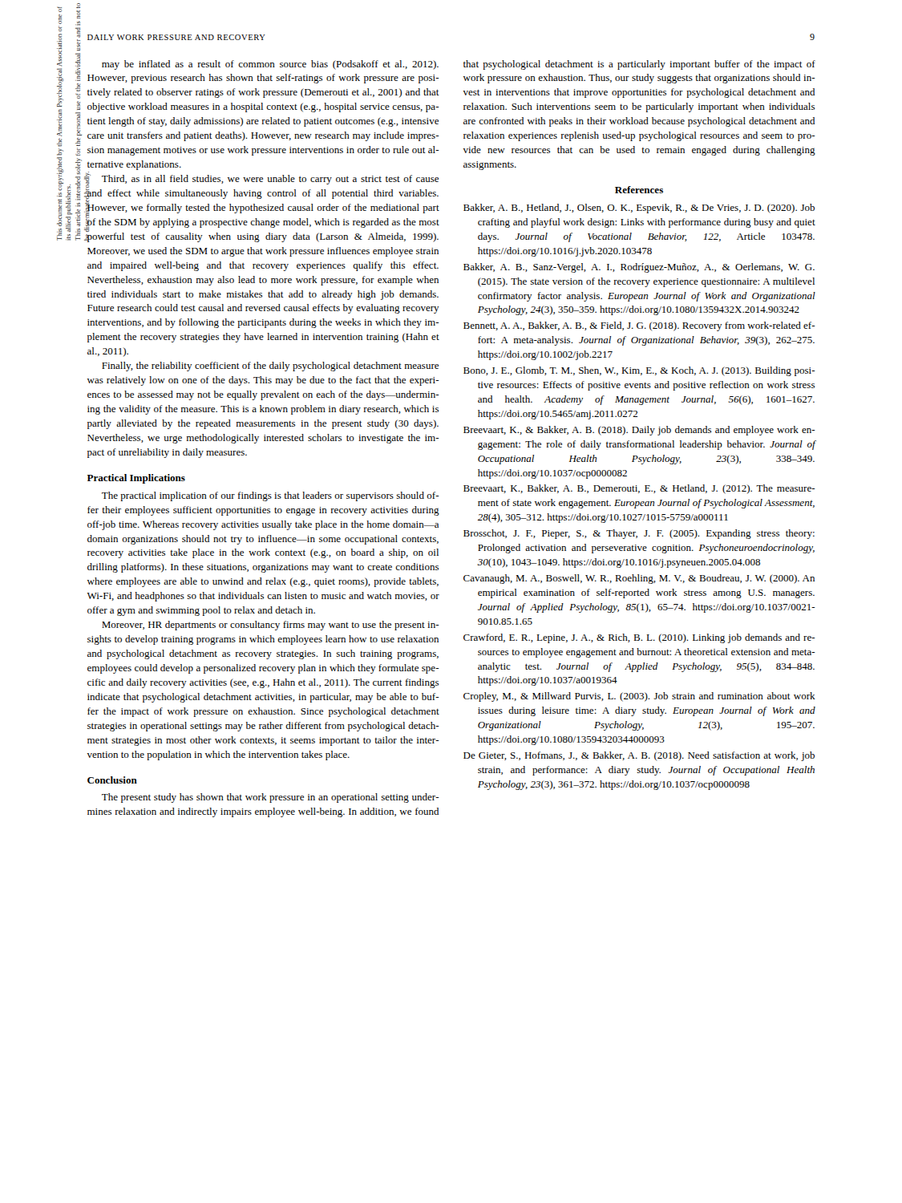This document is copyrighted by the American Psychological Association or one of its allied publishers.
This article is intended solely for the personal use of the individual user and is not to be disseminated broadly.
Daily Work Pressure and Recovery 9
may be inflated as a result of common source bias (Podsakoff et al., 2012). However, previous research has shown that self-ratings of work pressure are positively related to observer ratings of work pressure (Demerouti et al., 2001) and that objective workload measures in a hospital context (e.g., hospital service census, patient length of stay, daily admissions) are related to patient outcomes (e.g., intensive care unit transfers and patient deaths). However, new research may include impression management motives or use work pressure interventions in order to rule out alternative explanations.
Third, as in all field studies, we were unable to carry out a strict test of cause and effect while simultaneously having control of all potential third variables. However, we formally tested the hypothesized causal order of the mediational part of the SDM by applying a prospective change model, which is regarded as the most powerful test of causality when using diary data (Larson & Almeida, 1999). Moreover, we used the SDM to argue that work pressure influences employee strain and impaired well-being and that recovery experiences qualify this effect. Nevertheless, exhaustion may also lead to more work pressure, for example when tired individuals start to make mistakes that add to already high job demands. Future research could test causal and reversed causal effects by evaluating recovery interventions, and by following the participants during the weeks in which they implement the recovery strategies they have learned in intervention training (Hahn et al., 2011).
Finally, the reliability coefficient of the daily psychological detachment measure was relatively low on one of the days. This may be due to the fact that the experiences to be assessed may not be equally prevalent on each of the days—undermining the validity of the measure. This is a known problem in diary research, which is partly alleviated by the repeated measurements in the present study (30 days). Nevertheless, we urge methodologically interested scholars to investigate the impact of unreliability in daily measures.
Practical Implications
The practical implication of our findings is that leaders or supervisors should offer their employees sufficient opportunities to engage in recovery activities during off-job time. Whereas recovery activities usually take place in the home domain—a domain organizations should not try to influence—in some occupational contexts, recovery activities take place in the work context (e.g., on board a ship, on oil drilling platforms). In these situations, organizations may want to create conditions where employees are able to unwind and relax (e.g., quiet rooms), provide tablets, Wi-Fi, and headphones so that individuals can listen to music and watch movies, or offer a gym and swimming pool to relax and detach in.
Moreover, HR departments or consultancy firms may want to use the present insights to develop training programs in which employees learn how to use relaxation and psychological detachment as recovery strategies. In such training programs, employees could develop a personalized recovery plan in which they formulate specific and daily recovery activities (see, e.g., Hahn et al., 2011). The current findings indicate that psychological detachment activities, in particular, may be able to buffer the impact of work pressure on exhaustion. Since psychological detachment strategies in operational settings may be rather different from psychological detachment strategies in most other work contexts, it seems important to tailor the intervention to the population in which the intervention takes place.
Conclusion
The present study has shown that work pressure in an operational setting undermines relaxation and indirectly impairs employee well-being. In addition, we found that psychological detachment is a particularly important buffer of the impact of work pressure on exhaustion. Thus, our study suggests that organizations should invest in interventions that improve opportunities for psychological detachment and relaxation. Such interventions seem to be particularly important when individuals are confronted with peaks in their workload because psychological detachment and relaxation experiences replenish used-up psychological resources and seem to provide new resources that can be used to remain engaged during challenging assignments.
References
Bakker, A. B., Hetland, J., Olsen, O. K., Espevik, R., & De Vries, J. D. (2020). Job crafting and playful work design: Links with performance during busy and quiet days. Journal of Vocational Behavior, 122, Article 103478. https://doi.org/10.1016/j.jvb.2020.103478
Bakker, A. B., Sanz-Vergel, A. I., Rodríguez-Muñoz, A., & Oerlemans, W. G. (2015). The state version of the recovery experience questionnaire: A multilevel confirmatory factor analysis. European Journal of Work and Organizational Psychology, 24(3), 350–359. https://doi.org/10.1080/1359432X.2014.903242
Bennett, A. A., Bakker, A. B., & Field, J. G. (2018). Recovery from work-related effort: A meta-analysis. Journal of Organizational Behavior, 39(3), 262–275. https://doi.org/10.1002/job.2217
Bono, J. E., Glomb, T. M., Shen, W., Kim, E., & Koch, A. J. (2013). Building positive resources: Effects of positive events and positive reflection on work stress and health. Academy of Management Journal, 56(6), 1601–1627. https://doi.org/10.5465/amj.2011.0272
Breevaart, K., & Bakker, A. B. (2018). Daily job demands and employee work engagement: The role of daily transformational leadership behavior. Journal of Occupational Health Psychology, 23(3), 338–349. https://doi.org/10.1037/ocp0000082
Breevaart, K., Bakker, A. B., Demerouti, E., & Hetland, J. (2012). The measurement of state work engagement. European Journal of Psychological Assessment, 28(4), 305–312. https://doi.org/10.1027/1015-5759/a000111
Brosschot, J. F., Pieper, S., & Thayer, J. F. (2005). Expanding stress theory: Prolonged activation and perseverative cognition. Psychoneuroendocrinology, 30(10), 1043–1049. https://doi.org/10.1016/j.psyneuen.2005.04.008
Cavanaugh, M. A., Boswell, W. R., Roehling, M. V., & Boudreau, J. W. (2000). An empirical examination of self-reported work stress among U.S. managers. Journal of Applied Psychology, 85(1), 65–74. https://doi.org/10.1037/0021-9010.85.1.65
Crawford, E. R., Lepine, J. A., & Rich, B. L. (2010). Linking job demands and resources to employee engagement and burnout: A theoretical extension and meta-analytic test. Journal of Applied Psychology, 95(5), 834–848. https://doi.org/10.1037/a0019364
Cropley, M., & Millward Purvis, L. (2003). Job strain and rumination about work issues during leisure time: A diary study. European Journal of Work and Organizational Psychology, 12(3), 195–207. https://doi.org/10.1080/13594320344000093
De Gieter, S., Hofmans, J., & Bakker, A. B. (2018). Need satisfaction at work, job strain, and performance: A diary study. Journal of Occupational Health Psychology, 23(3), 361–372. https://doi.org/10.1037/ocp0000098